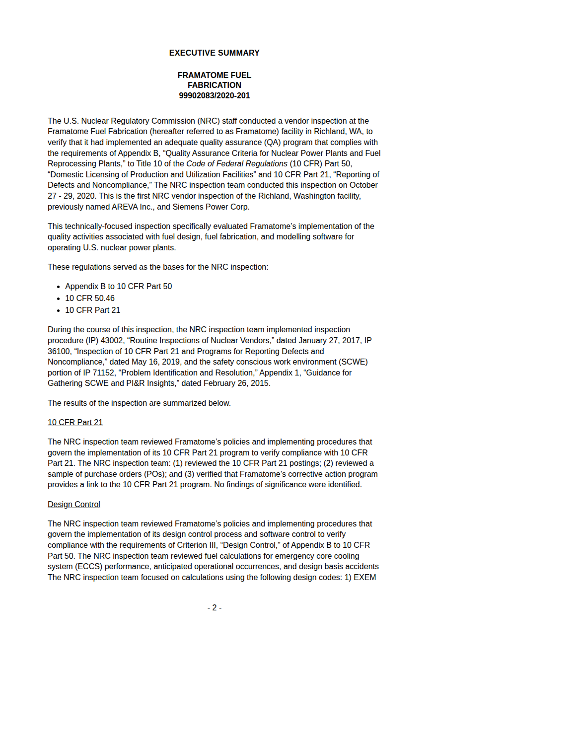EXECUTIVE SUMMARY
FRAMATOME FUEL
FABRICATION
99902083/2020-201
The U.S. Nuclear Regulatory Commission (NRC) staff conducted a vendor inspection at the Framatome Fuel Fabrication (hereafter referred to as Framatome) facility in Richland, WA, to verify that it had implemented an adequate quality assurance (QA) program that complies with the requirements of Appendix B, “Quality Assurance Criteria for Nuclear Power Plants and Fuel Reprocessing Plants,” to Title 10 of the Code of Federal Regulations (10 CFR) Part 50, “Domestic Licensing of Production and Utilization Facilities” and 10 CFR Part 21, “Reporting of Defects and Noncompliance,” The NRC inspection team conducted this inspection on October 27 - 29, 2020. This is the first NRC vendor inspection of the Richland, Washington facility, previously named AREVA Inc., and Siemens Power Corp.
This technically-focused inspection specifically evaluated Framatome’s implementation of the quality activities associated with fuel design, fuel fabrication, and modelling software for operating U.S. nuclear power plants.
These regulations served as the bases for the NRC inspection:
Appendix B to 10 CFR Part 50
10 CFR 50.46
10 CFR Part 21
During the course of this inspection, the NRC inspection team implemented inspection procedure (IP) 43002, “Routine Inspections of Nuclear Vendors,” dated January 27, 2017, IP 36100, “Inspection of 10 CFR Part 21 and Programs for Reporting Defects and Noncompliance,” dated May 16, 2019, and the safety conscious work environment (SCWE) portion of IP 71152, “Problem Identification and Resolution,” Appendix 1, “Guidance for Gathering SCWE and PI&R Insights,” dated February 26, 2015.
The results of the inspection are summarized below.
10 CFR Part 21
The NRC inspection team reviewed Framatome’s policies and implementing procedures that govern the implementation of its 10 CFR Part 21 program to verify compliance with 10 CFR Part 21. The NRC inspection team: (1) reviewed the 10 CFR Part 21 postings; (2) reviewed a sample of purchase orders (POs); and (3) verified that Framatome’s corrective action program provides a link to the 10 CFR Part 21 program. No findings of significance were identified.
Design Control
The NRC inspection team reviewed Framatome’s policies and implementing procedures that govern the implementation of its design control process and software control to verify compliance with the requirements of Criterion III, “Design Control,” of Appendix B to 10 CFR Part 50. The NRC inspection team reviewed fuel calculations for emergency core cooling system (ECCS) performance, anticipated operational occurrences, and design basis accidents The NRC inspection team focused on calculations using the following design codes: 1) EXEM
- 2 -